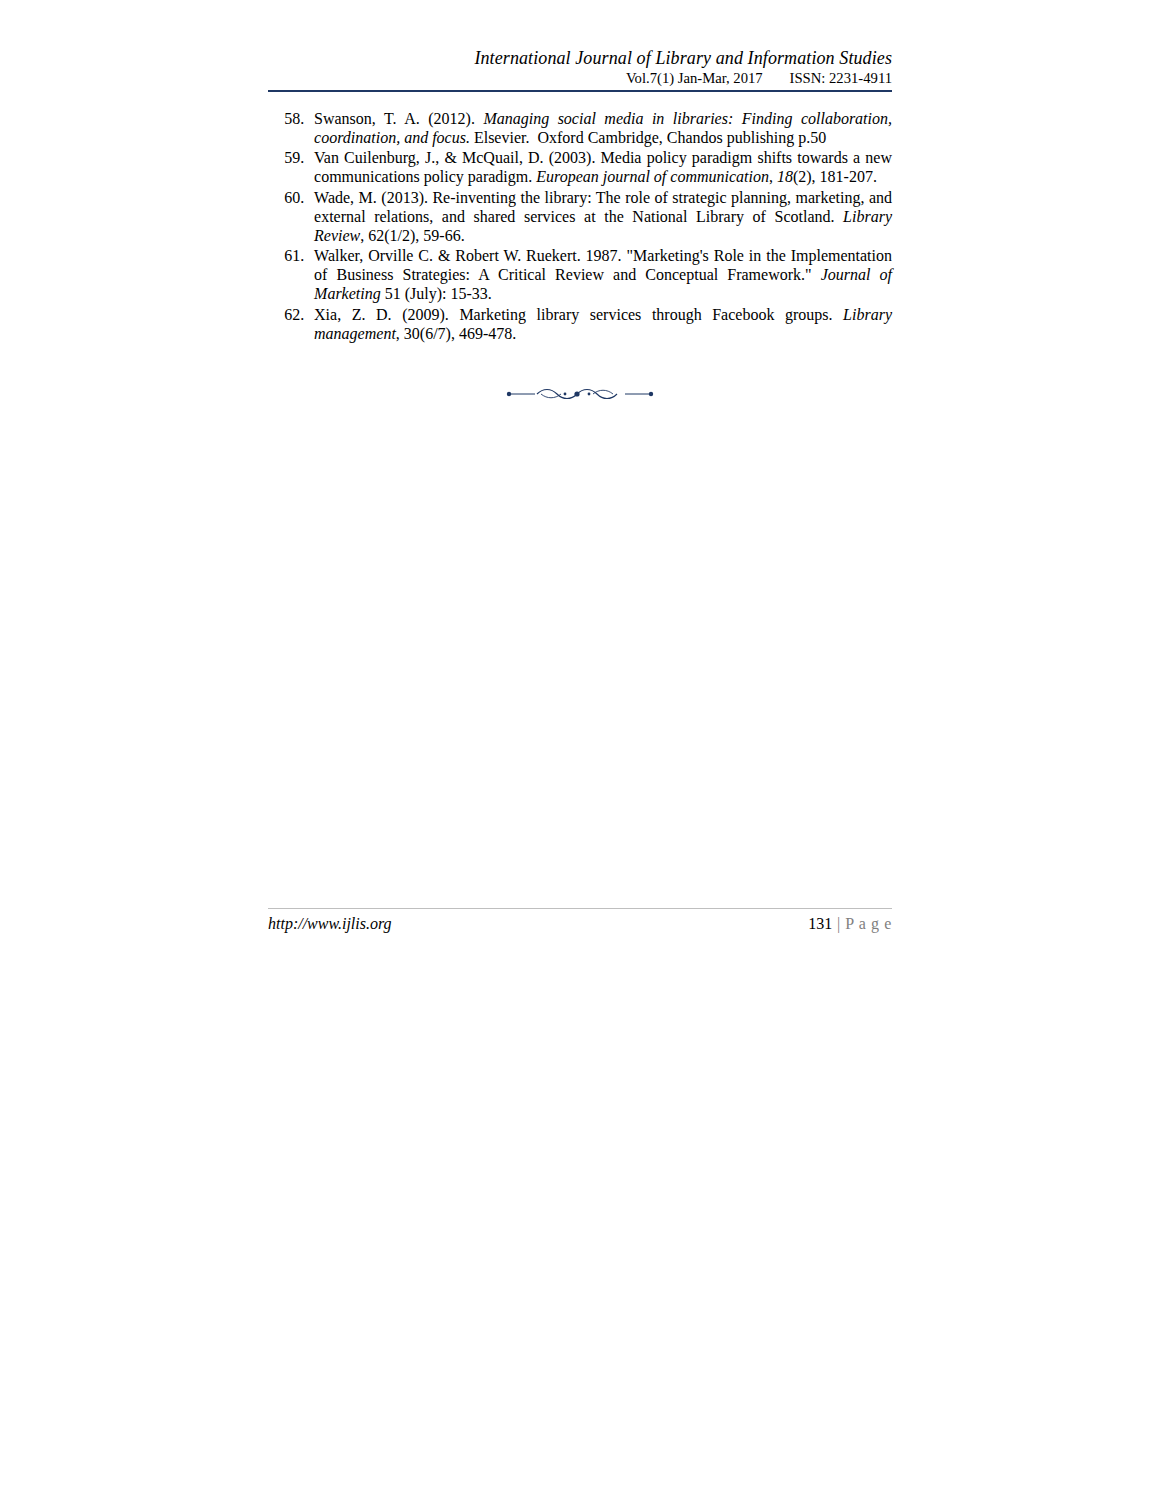International Journal of Library and Information Studies Vol.7(1) Jan-Mar, 2017 ISSN: 2231-4911
Swanson, T. A. (2012). Managing social media in libraries: Finding collaboration, coordination, and focus. Elsevier. Oxford Cambridge, Chandos publishing p.50
Van Cuilenburg, J., & McQuail, D. (2003). Media policy paradigm shifts towards a new communications policy paradigm. European journal of communication, 18(2), 181-207.
Wade, M. (2013). Re-inventing the library: The role of strategic planning, marketing, and external relations, and shared services at the National Library of Scotland. Library Review, 62(1/2), 59-66.
Walker, Orville C. & Robert W. Ruekert. 1987. "Marketing's Role in the Implementation of Business Strategies: A Critical Review and Conceptual Framework." Journal of Marketing 51 (July): 15-33.
Xia, Z. D. (2009). Marketing library services through Facebook groups. Library management, 30(6/7), 469-478.
http://www.ijlis.org 131 | P a g e